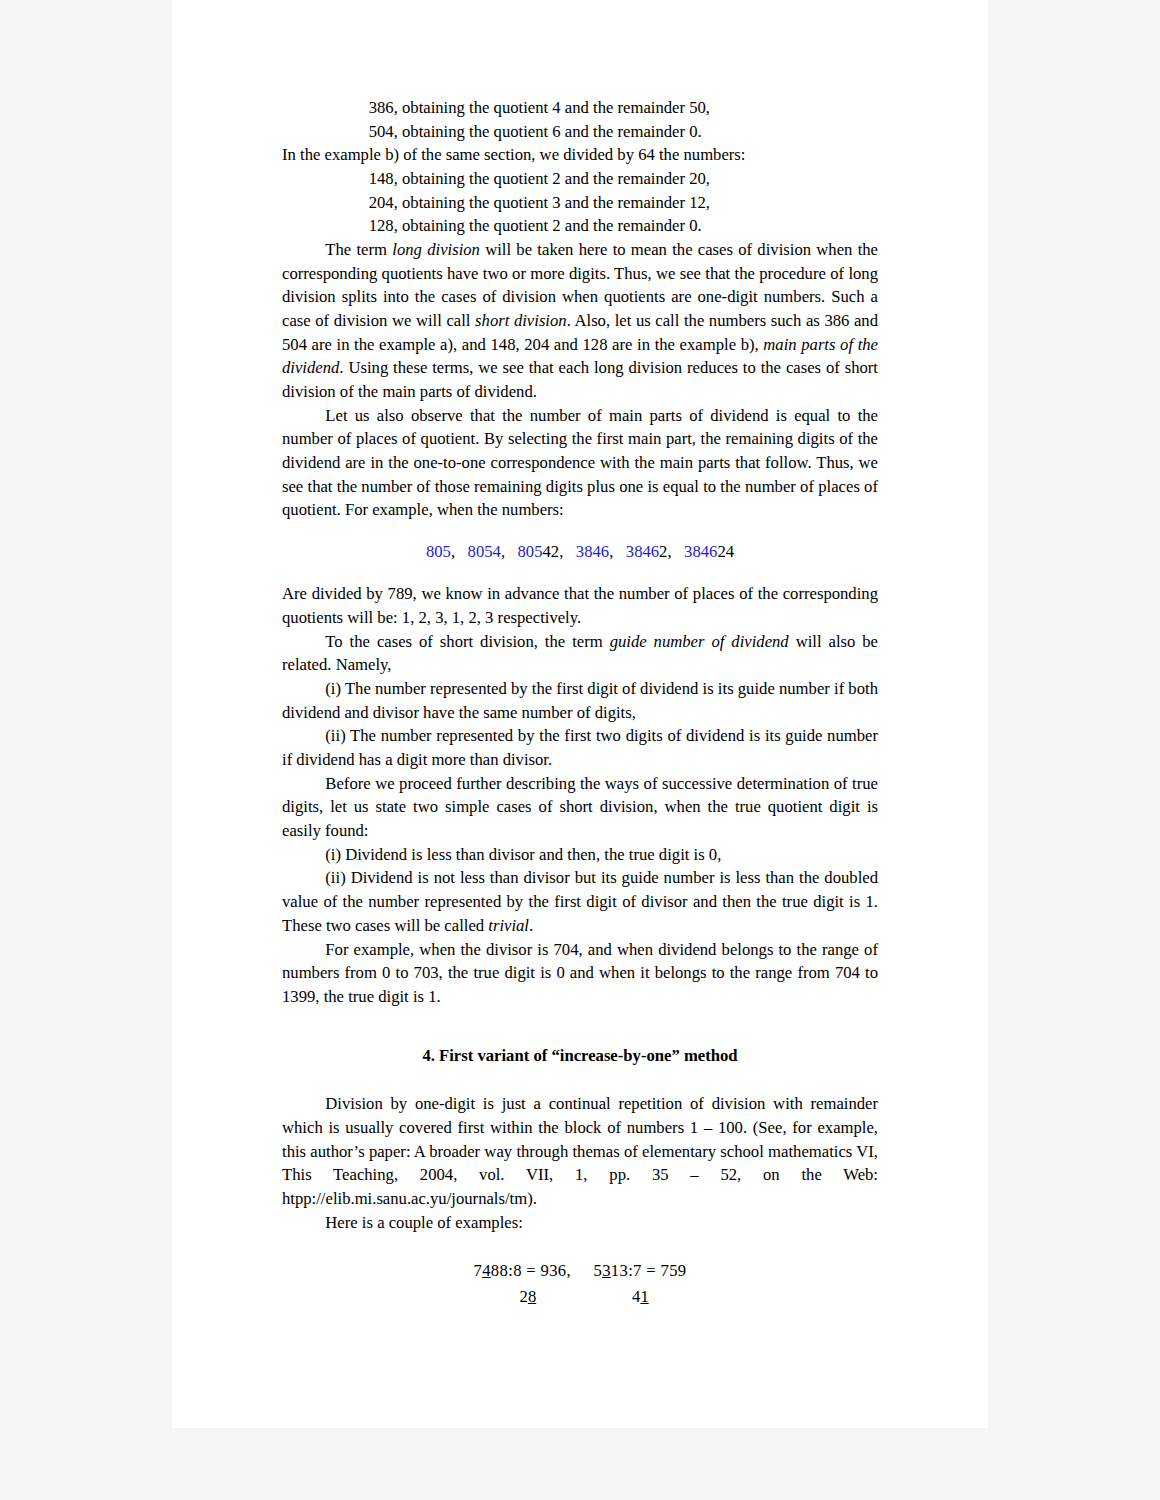386, obtaining the quotient 4 and the remainder 50,
504, obtaining the quotient 6 and the remainder 0.
In the example b) of the same section, we divided by 64 the numbers:
148, obtaining the quotient 2 and the remainder 20,
204, obtaining the quotient 3 and the remainder 12,
128, obtaining the quotient 2 and the remainder 0.
The term long division will be taken here to mean the cases of division when the corresponding quotients have two or more digits. Thus, we see that the procedure of long division splits into the cases of division when quotients are one-digit numbers. Such a case of division we will call short division. Also, let us call the numbers such as 386 and 504 are in the example a), and 148, 204 and 128 are in the example b), main parts of the dividend. Using these terms, we see that each long division reduces to the cases of short division of the main parts of dividend.
Let us also observe that the number of main parts of dividend is equal to the number of places of quotient. By selecting the first main part, the remaining digits of the dividend are in the one-to-one correspondence with the main parts that follow. Thus, we see that the number of those remaining digits plus one is equal to the number of places of quotient. For example, when the numbers:
805, 8054, 80542, 3846, 38462, 384624
Are divided by 789, we know in advance that the number of places of the corresponding quotients will be: 1, 2, 3, 1, 2, 3 respectively.
To the cases of short division, the term guide number of dividend will also be related. Namely,
(i) The number represented by the first digit of dividend is its guide number if both dividend and divisor have the same number of digits,
(ii) The number represented by the first two digits of dividend is its guide number if dividend has a digit more than divisor.
Before we proceed further describing the ways of successive determination of true digits, let us state two simple cases of short division, when the true quotient digit is easily found:
(i) Dividend is less than divisor and then, the true digit is 0,
(ii) Dividend is not less than divisor but its guide number is less than the doubled value of the number represented by the first digit of divisor and then the true digit is 1. These two cases will be called trivial.
For example, when the divisor is 704, and when dividend belongs to the range of numbers from 0 to 703, the true digit is 0 and when it belongs to the range from 704 to 1399, the true digit is 1.
4. First variant of “increase-by-one” method
Division by one-digit is just a continual repetition of division with remainder which is usually covered first within the block of numbers 1 – 100. (See, for example, this author’s paper: A broader way through themas of elementary school mathematics VI, This Teaching, 2004, vol. VII, 1, pp. 35 – 52, on the Web: htpp://elib.mi.sanu.ac.yu/journals/tm).
Here is a couple of examples:
7488:8 = 936, 5313:7 = 759
28 41